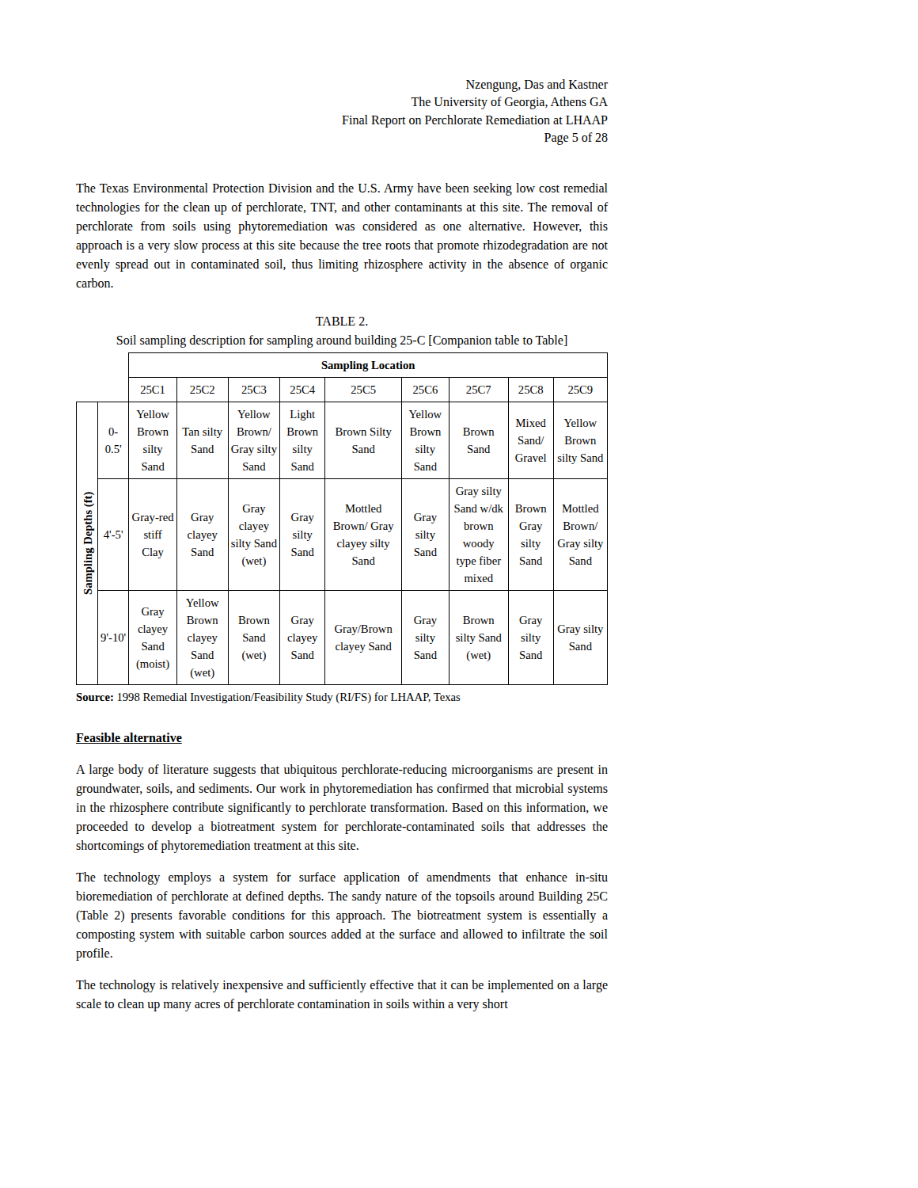Nzengung, Das and Kastner
The University of Georgia, Athens GA
Final Report on Perchlorate Remediation at LHAAP
Page 5 of 28
The Texas Environmental Protection Division and the U.S. Army have been seeking low cost remedial technologies for the clean up of perchlorate, TNT, and other contaminants at this site. The removal of perchlorate from soils using phytoremediation was considered as one alternative. However, this approach is a very slow process at this site because the tree roots that promote rhizodegradation are not evenly spread out in contaminated soil, thus limiting rhizosphere activity in the absence of organic carbon.
TABLE 2. Soil sampling description for sampling around building 25-C [Companion table to Table]
| | | Sampling Location |
| | 25C1 | 25C2 | 25C3 | 25C4 | 25C5 | 25C6 | 25C7 | 25C8 | 25C9 |
| Sampling Depths (ft) | 0-0.5' | Yellow Brown silty Sand | Tan silty Sand | Yellow Brown/ Gray silty Sand | Light Brown silty Sand | Brown Silty Sand | Yellow Brown silty Sand | Brown Sand | Mixed Sand/ Gravel | Yellow Brown silty Sand |
| 4'-5' | Gray-red stiff Clay | Gray clayey Sand | Gray clayey silty Sand (wet) | Gray silty Sand | Mottled Brown/ Gray clayey silty Sand | Gray silty Sand | Gray silty Sand w/dk brown woody type fiber mixed | Brown Gray silty Sand | Mottled Brown/ Gray silty Sand |
| 9'-10' | Gray clayey Sand (moist) | Yellow Brown clayey Sand (wet) | Brown Sand (wet) | Gray clayey Sand | Gray/Brown clayey Sand | Gray silty Sand | Brown silty Sand (wet) | Gray silty Sand | Gray silty Sand |
Source: 1998 Remedial Investigation/Feasibility Study (RI/FS) for LHAAP, Texas
Feasible alternative
A large body of literature suggests that ubiquitous perchlorate-reducing microorganisms are present in groundwater, soils, and sediments. Our work in phytoremediation has confirmed that microbial systems in the rhizosphere contribute significantly to perchlorate transformation. Based on this information, we proceeded to develop a biotreatment system for perchlorate-contaminated soils that addresses the shortcomings of phytoremediation treatment at this site.
The technology employs a system for surface application of amendments that enhance in-situ bioremediation of perchlorate at defined depths. The sandy nature of the topsoils around Building 25C (Table 2) presents favorable conditions for this approach. The biotreatment system is essentially a composting system with suitable carbon sources added at the surface and allowed to infiltrate the soil profile.
The technology is relatively inexpensive and sufficiently effective that it can be implemented on a large scale to clean up many acres of perchlorate contamination in soils within a very short